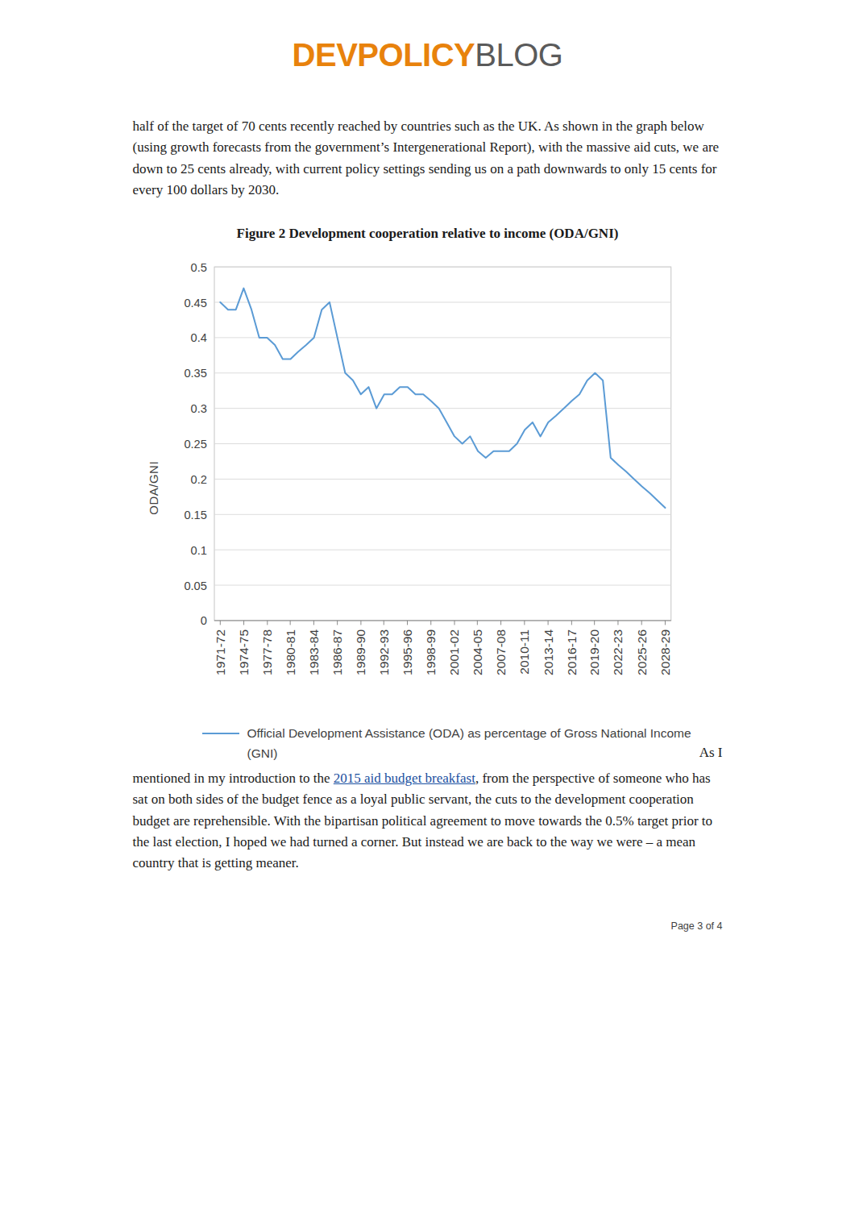DEV POLICY BLOG
half of the target of 70 cents recently reached by countries such as the UK. As shown in the graph below (using growth forecasts from the government’s Intergenerational Report), with the massive aid cuts, we are down to 25 cents already, with current policy settings sending us on a path downwards to only 15 cents for every 100 dollars by 2030.
Figure 2 Development cooperation relative to income (ODA/GNI)
ODA/GNI
0.5 0.45 0.4 0.35 0.3 0.25 0.2 0.15 0.1 0.05 0 1971-72 1974-75 1977-78 1980-81 1983-84 1986-87 1989-90 1992-93 1995-96 1998-99 2001-02 2004-05 2007-08 2010-11 2013-14 2016-17 2019-20 2022-23 2025-26 2028-29
Official Development Assistance (ODA) as percentage of Gross National Income (GNI)
As I
mentioned in my introduction to the 2015 aid budget breakfast, from the perspective of someone who has sat on both sides of the budget fence as a loyal public servant, the cuts to the development cooperation budget are reprehensible. With the bipartisan political agreement to move towards the 0.5% target prior to the last election, I hoped we had turned a corner. But instead we are back to the way we were – a mean country that is getting meaner.
Page 3 of 4